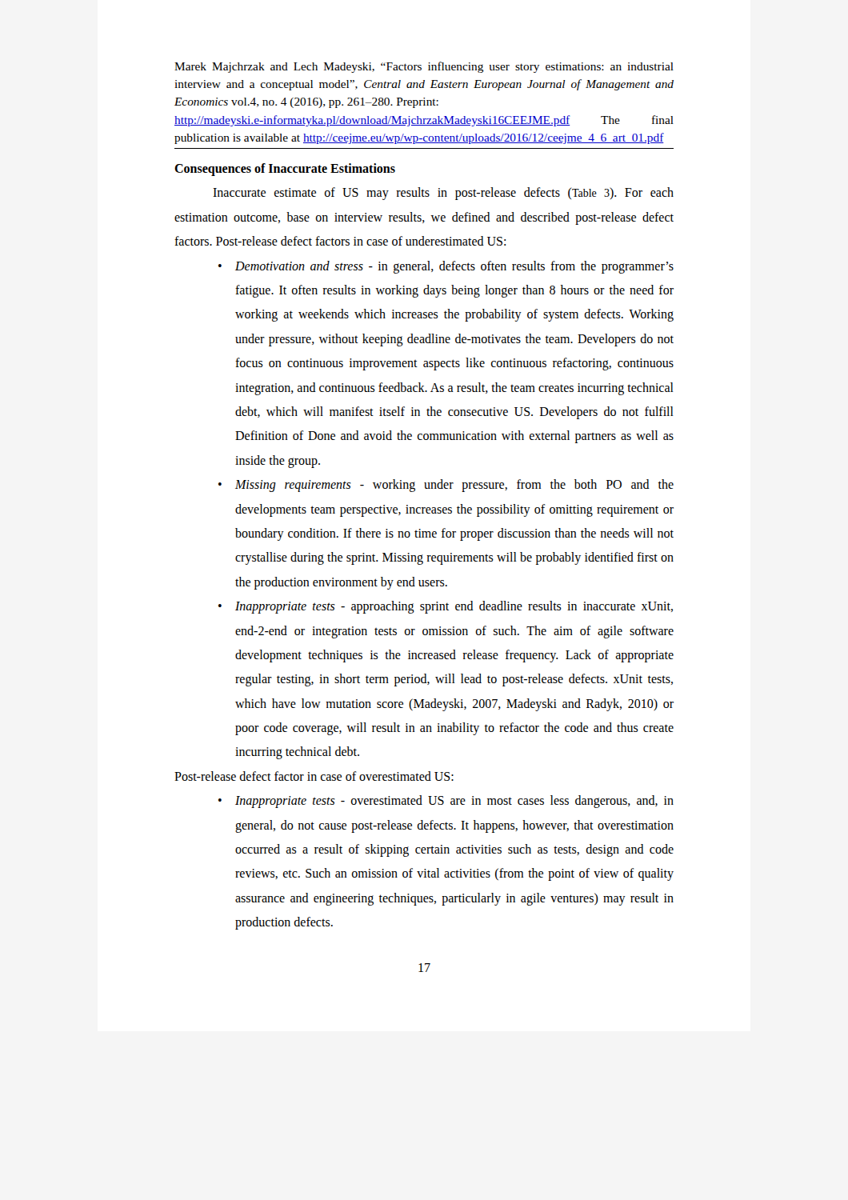Marek Majchrzak and Lech Madeyski, “Factors influencing user story estimations: an industrial interview and a conceptual model”, Central and Eastern European Journal of Management and Economics vol.4, no. 4 (2016), pp. 261–280. Preprint:
http://madeyski.e-informatyka.pl/download/MajchrzakMadeyski16CEEJME.pdf The final publication is available at http://ceejme.eu/wp/wp-content/uploads/2016/12/ceejme_4_6_art_01.pdf
Consequences of Inaccurate Estimations
Inaccurate estimate of US may results in post-release defects (Table 3). For each estimation outcome, base on interview results, we defined and described post-release defect factors. Post-release defect factors in case of underestimated US:
Demotivation and stress - in general, defects often results from the programmer’s fatigue. It often results in working days being longer than 8 hours or the need for working at weekends which increases the probability of system defects. Working under pressure, without keeping deadline de-motivates the team. Developers do not focus on continuous improvement aspects like continuous refactoring, continuous integration, and continuous feedback. As a result, the team creates incurring technical debt, which will manifest itself in the consecutive US. Developers do not fulfill Definition of Done and avoid the communication with external partners as well as inside the group.
Missing requirements - working under pressure, from the both PO and the developments team perspective, increases the possibility of omitting requirement or boundary condition. If there is no time for proper discussion than the needs will not crystallise during the sprint. Missing requirements will be probably identified first on the production environment by end users.
Inappropriate tests - approaching sprint end deadline results in inaccurate xUnit, end-2-end or integration tests or omission of such. The aim of agile software development techniques is the increased release frequency. Lack of appropriate regular testing, in short term period, will lead to post-release defects. xUnit tests, which have low mutation score (Madeyski, 2007, Madeyski and Radyk, 2010) or poor code coverage, will result in an inability to refactor the code and thus create incurring technical debt.
Post-release defect factor in case of overestimated US:
Inappropriate tests - overestimated US are in most cases less dangerous, and, in general, do not cause post-release defects. It happens, however, that overestimation occurred as a result of skipping certain activities such as tests, design and code reviews, etc. Such an omission of vital activities (from the point of view of quality assurance and engineering techniques, particularly in agile ventures) may result in production defects.
17